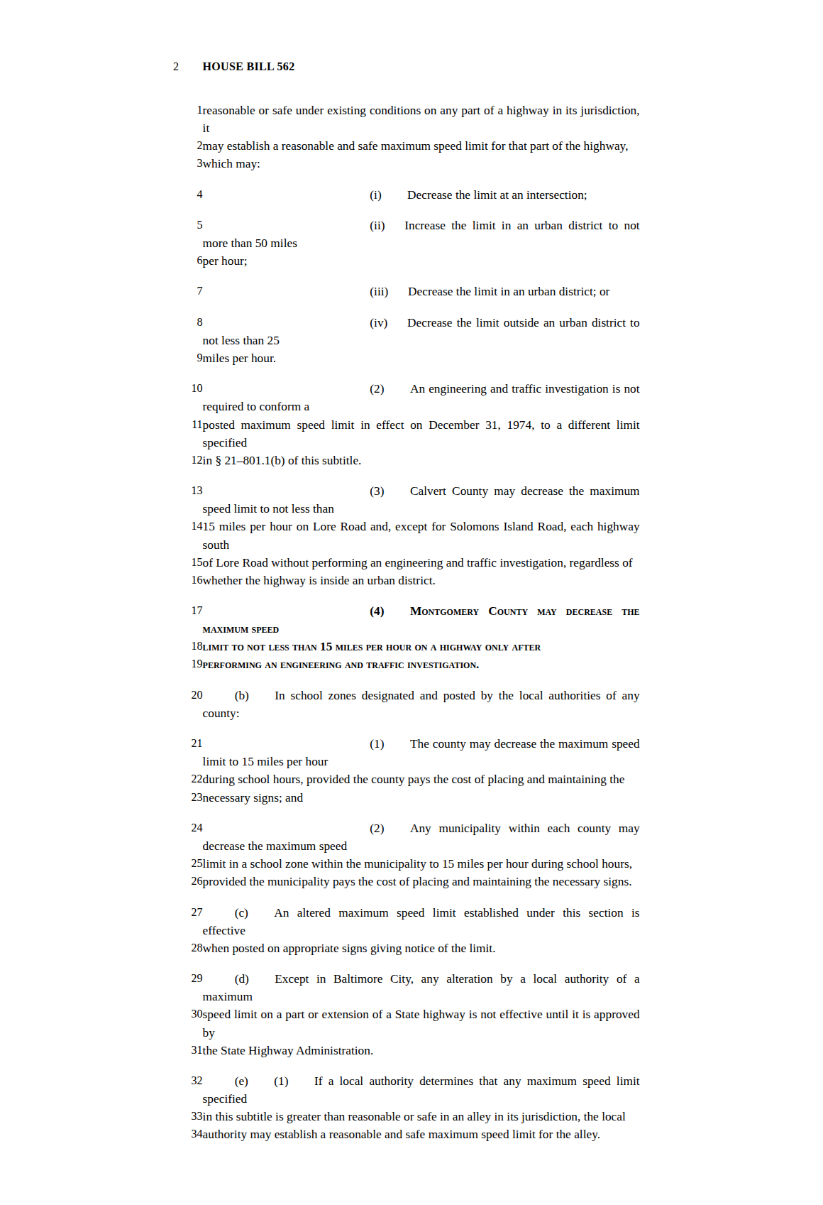2
HOUSE BILL 562
| 1 | reasonable or safe under existing conditions on any part of a highway in its jurisdiction, it |
| 2 | may establish a reasonable and safe maximum speed limit for that part of the highway, |
| 3 | which may: |
| 4 | (i) Decrease the limit at an intersection; |
| 5 | (ii) Increase the limit in an urban district to not more than 50 miles |
| 6 | per hour; |
| 7 | (iii) Decrease the limit in an urban district; or |
| 8 | (iv) Decrease the limit outside an urban district to not less than 25 |
| 9 | miles per hour. |
| 10 | (2) An engineering and traffic investigation is not required to conform a |
| 11 | posted maximum speed limit in effect on December 31, 1974, to a different limit specified |
| 12 | in § 21–801.1(b) of this subtitle. |
| 13 | (3) Calvert County may decrease the maximum speed limit to not less than |
| 14 | 15 miles per hour on Lore Road and, except for Solomons Island Road, each highway south |
| 15 | of Lore Road without performing an engineering and traffic investigation, regardless of |
| 16 | whether the highway is inside an urban district. |
| 17 | (4) Montgomery County may decrease the maximum speed |
| 18 | limit to not less than 15 miles per hour on a highway only after |
| 19 | performing an engineering and traffic investigation. |
| 20 | (b) In school zones designated and posted by the local authorities of any county: |
| 21 | (1) The county may decrease the maximum speed limit to 15 miles per hour |
| 22 | during school hours, provided the county pays the cost of placing and maintaining the |
| 23 | necessary signs; and |
| 24 | (2) Any municipality within each county may decrease the maximum speed |
| 25 | limit in a school zone within the municipality to 15 miles per hour during school hours, |
| 26 | provided the municipality pays the cost of placing and maintaining the necessary signs. |
| 27 | (c) An altered maximum speed limit established under this section is effective |
| 28 | when posted on appropriate signs giving notice of the limit. |
| 29 | (d) Except in Baltimore City, any alteration by a local authority of a maximum |
| 30 | speed limit on a part or extension of a State highway is not effective until it is approved by |
| 31 | the State Highway Administration. |
| 32 | (e) (1) If a local authority determines that any maximum speed limit specified |
| 33 | in this subtitle is greater than reasonable or safe in an alley in its jurisdiction, the local |
| 34 | authority may establish a reasonable and safe maximum speed limit for the alley. |